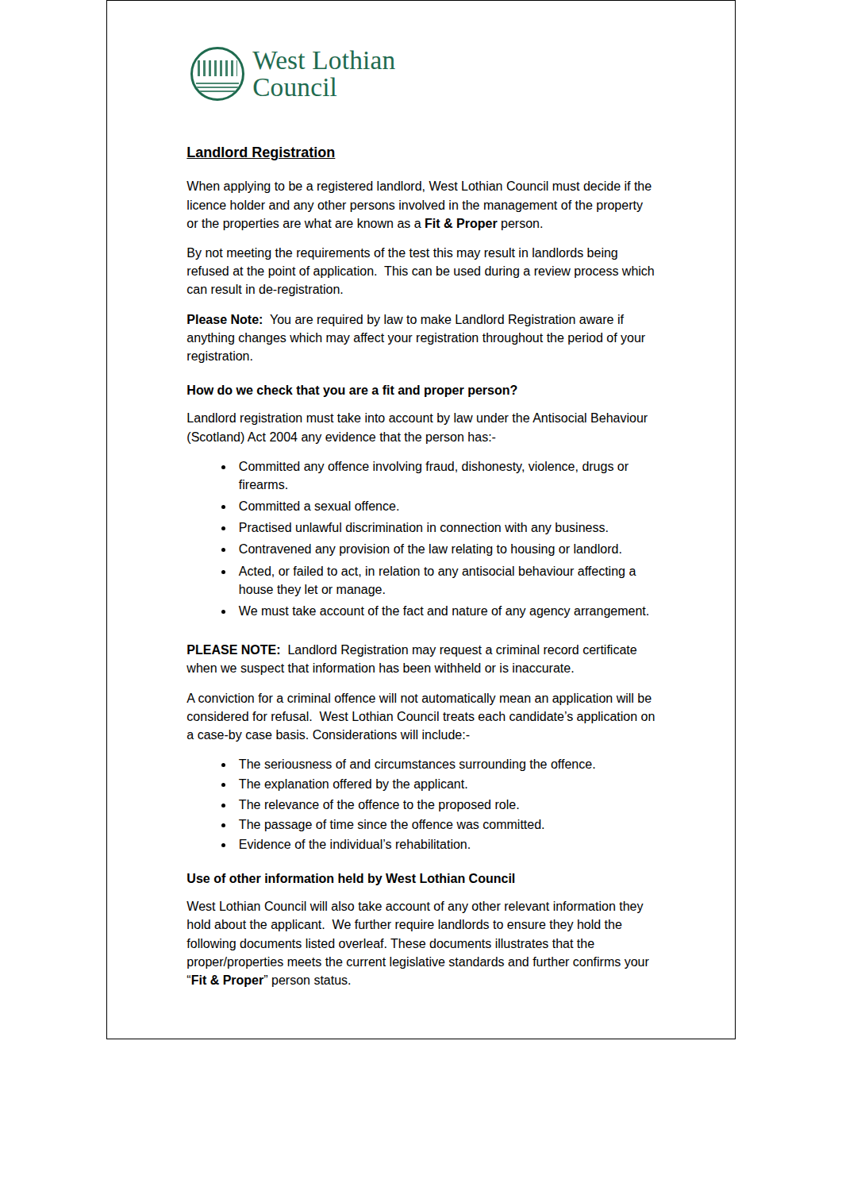West Lothian Council
Landlord Registration
When applying to be a registered landlord, West Lothian Council must decide if the licence holder and any other persons involved in the management of the property or the properties are what are known as a Fit & Proper person.
By not meeting the requirements of the test this may result in landlords being refused at the point of application. This can be used during a review process which can result in de-registration.
Please Note: You are required by law to make Landlord Registration aware if anything changes which may affect your registration throughout the period of your registration.
How do we check that you are a fit and proper person?
Landlord registration must take into account by law under the Antisocial Behaviour (Scotland) Act 2004 any evidence that the person has:-
Committed any offence involving fraud, dishonesty, violence, drugs or firearms.
Committed a sexual offence.
Practised unlawful discrimination in connection with any business.
Contravened any provision of the law relating to housing or landlord.
Acted, or failed to act, in relation to any antisocial behaviour affecting a house they let or manage.
We must take account of the fact and nature of any agency arrangement.
PLEASE NOTE: Landlord Registration may request a criminal record certificate when we suspect that information has been withheld or is inaccurate.
A conviction for a criminal offence will not automatically mean an application will be considered for refusal. West Lothian Council treats each candidate’s application on a case-by case basis. Considerations will include:-
The seriousness of and circumstances surrounding the offence.
The explanation offered by the applicant.
The relevance of the offence to the proposed role.
The passage of time since the offence was committed.
Evidence of the individual’s rehabilitation.
Use of other information held by West Lothian Council
West Lothian Council will also take account of any other relevant information they hold about the applicant. We further require landlords to ensure they hold the following documents listed overleaf. These documents illustrates that the proper/properties meets the current legislative standards and further confirms your “Fit & Proper” person status.